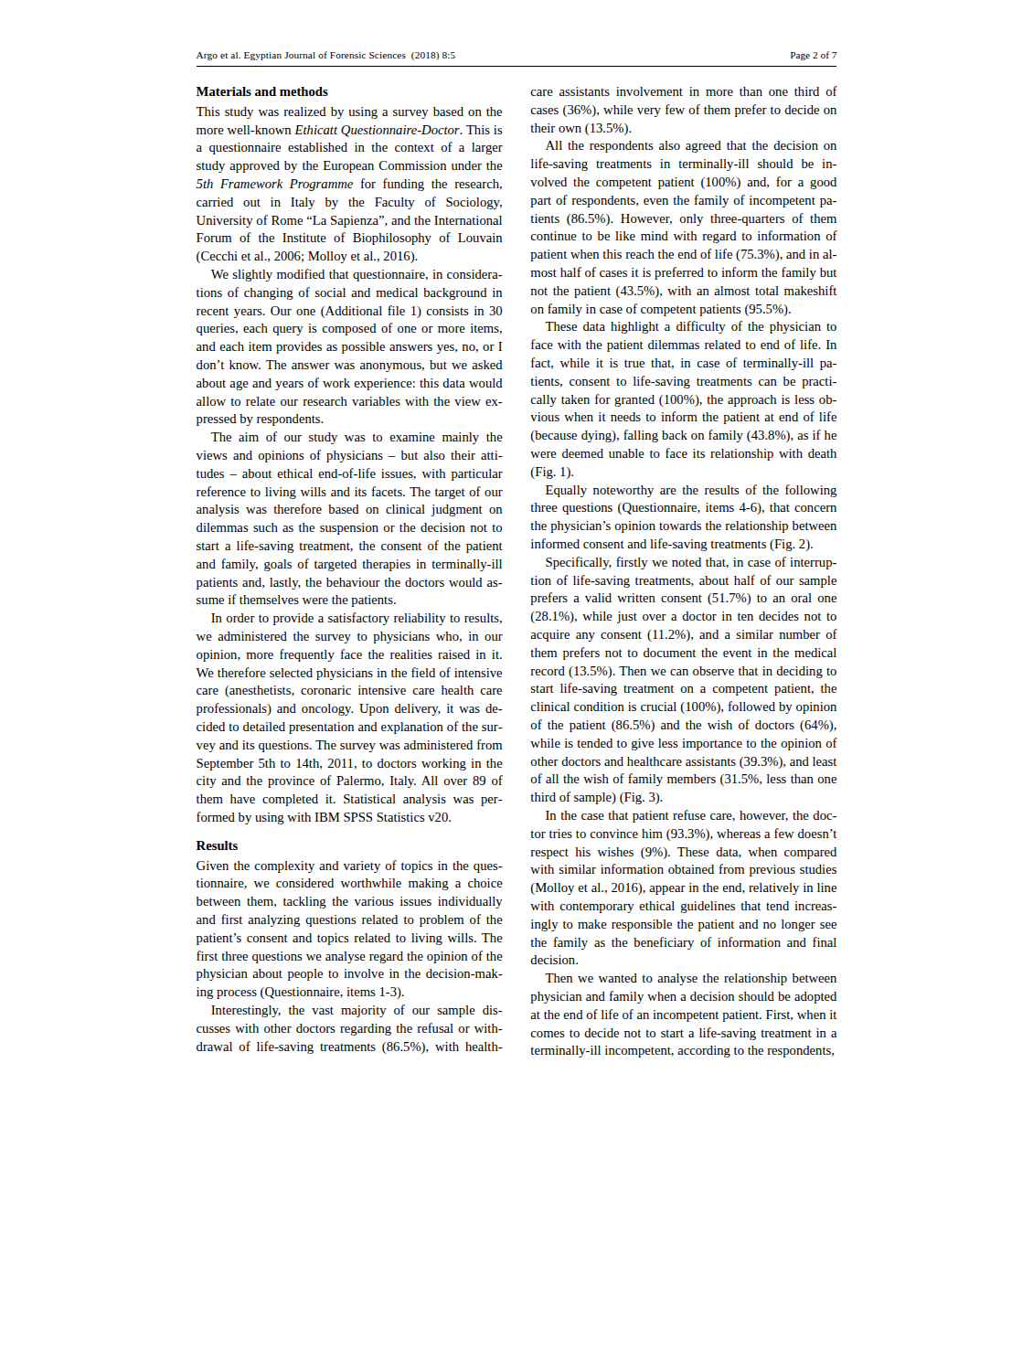Argo et al. Egyptian Journal of Forensic Sciences (2018) 8:5
Page 2 of 7
Materials and methods
This study was realized by using a survey based on the more well-known Ethicatt Questionnaire-Doctor. This is a questionnaire established in the context of a larger study approved by the European Commission under the 5th Framework Programme for funding the research, carried out in Italy by the Faculty of Sociology, University of Rome “La Sapienza”, and the International Forum of the Institute of Biophilosophy of Louvain (Cecchi et al., 2006; Molloy et al., 2016).
We slightly modified that questionnaire, in considerations of changing of social and medical background in recent years. Our one (Additional file 1) consists in 30 queries, each query is composed of one or more items, and each item provides as possible answers yes, no, or I don’t know. The answer was anonymous, but we asked about age and years of work experience: this data would allow to relate our research variables with the view expressed by respondents.
The aim of our study was to examine mainly the views and opinions of physicians – but also their attitudes – about ethical end-of-life issues, with particular reference to living wills and its facets. The target of our analysis was therefore based on clinical judgment on dilemmas such as the suspension or the decision not to start a life-saving treatment, the consent of the patient and family, goals of targeted therapies in terminally-ill patients and, lastly, the behaviour the doctors would assume if themselves were the patients.
In order to provide a satisfactory reliability to results, we administered the survey to physicians who, in our opinion, more frequently face the realities raised in it. We therefore selected physicians in the field of intensive care (anesthetists, coronaric intensive care health care professionals) and oncology. Upon delivery, it was decided to detailed presentation and explanation of the survey and its questions. The survey was administered from September 5th to 14th, 2011, to doctors working in the city and the province of Palermo, Italy. All over 89 of them have completed it. Statistical analysis was performed by using with IBM SPSS Statistics v20.
Results
Given the complexity and variety of topics in the questionnaire, we considered worthwhile making a choice between them, tackling the various issues individually and first analyzing questions related to problem of the patient’s consent and topics related to living wills. The first three questions we analyse regard the opinion of the physician about people to involve in the decision-making process (Questionnaire, items 1-3).
Interestingly, the vast majority of our sample discusses with other doctors regarding the refusal or withdrawal of life-saving treatments (86.5%), with healthcare assistants involvement in more than one third of cases (36%), while very few of them prefer to decide on their own (13.5%).
All the respondents also agreed that the decision on life-saving treatments in terminally-ill should be involved the competent patient (100%) and, for a good part of respondents, even the family of incompetent patients (86.5%). However, only three-quarters of them continue to be like mind with regard to information of patient when this reach the end of life (75.3%), and in almost half of cases it is preferred to inform the family but not the patient (43.5%), with an almost total makeshift on family in case of competent patients (95.5%).
These data highlight a difficulty of the physician to face with the patient dilemmas related to end of life. In fact, while it is true that, in case of terminally-ill patients, consent to life-saving treatments can be practically taken for granted (100%), the approach is less obvious when it needs to inform the patient at end of life (because dying), falling back on family (43.8%), as if he were deemed unable to face its relationship with death (Fig. 1).
Equally noteworthy are the results of the following three questions (Questionnaire, items 4-6), that concern the physician’s opinion towards the relationship between informed consent and life-saving treatments (Fig. 2).
Specifically, firstly we noted that, in case of interruption of life-saving treatments, about half of our sample prefers a valid written consent (51.7%) to an oral one (28.1%), while just over a doctor in ten decides not to acquire any consent (11.2%), and a similar number of them prefers not to document the event in the medical record (13.5%). Then we can observe that in deciding to start life-saving treatment on a competent patient, the clinical condition is crucial (100%), followed by opinion of the patient (86.5%) and the wish of doctors (64%), while is tended to give less importance to the opinion of other doctors and healthcare assistants (39.3%), and least of all the wish of family members (31.5%, less than one third of sample) (Fig. 3).
In the case that patient refuse care, however, the doctor tries to convince him (93.3%), whereas a few doesn’t respect his wishes (9%). These data, when compared with similar information obtained from previous studies (Molloy et al., 2016), appear in the end, relatively in line with contemporary ethical guidelines that tend increasingly to make responsible the patient and no longer see the family as the beneficiary of information and final decision.
Then we wanted to analyse the relationship between physician and family when a decision should be adopted at the end of life of an incompetent patient. First, when it comes to decide not to start a life-saving treatment in a terminally-ill incompetent, according to the respondents,